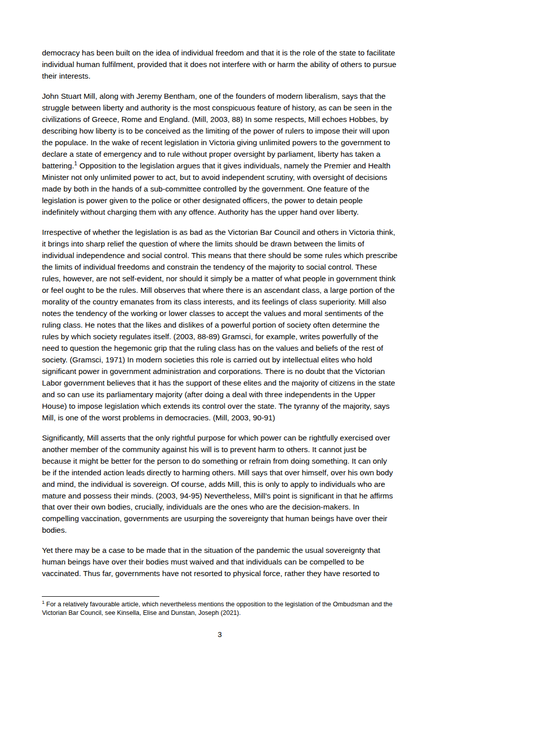democracy has been built on the idea of individual freedom and that it is the role of the state to facilitate individual human fulfilment, provided that it does not interfere with or harm the ability of others to pursue their interests.
John Stuart Mill, along with Jeremy Bentham, one of the founders of modern liberalism, says that the struggle between liberty and authority is the most conspicuous feature of history, as can be seen in the civilizations of Greece, Rome and England. (Mill, 2003, 88) In some respects, Mill echoes Hobbes, by describing how liberty is to be conceived as the limiting of the power of rulers to impose their will upon the populace. In the wake of recent legislation in Victoria giving unlimited powers to the government to declare a state of emergency and to rule without proper oversight by parliament, liberty has taken a battering.1 Opposition to the legislation argues that it gives individuals, namely the Premier and Health Minister not only unlimited power to act, but to avoid independent scrutiny, with oversight of decisions made by both in the hands of a sub-committee controlled by the government. One feature of the legislation is power given to the police or other designated officers, the power to detain people indefinitely without charging them with any offence. Authority has the upper hand over liberty.
Irrespective of whether the legislation is as bad as the Victorian Bar Council and others in Victoria think, it brings into sharp relief the question of where the limits should be drawn between the limits of individual independence and social control. This means that there should be some rules which prescribe the limits of individual freedoms and constrain the tendency of the majority to social control. These rules, however, are not self-evident, nor should it simply be a matter of what people in government think or feel ought to be the rules. Mill observes that where there is an ascendant class, a large portion of the morality of the country emanates from its class interests, and its feelings of class superiority. Mill also notes the tendency of the working or lower classes to accept the values and moral sentiments of the ruling class. He notes that the likes and dislikes of a powerful portion of society often determine the rules by which society regulates itself. (2003, 88-89) Gramsci, for example, writes powerfully of the need to question the hegemonic grip that the ruling class has on the values and beliefs of the rest of society. (Gramsci, 1971) In modern societies this role is carried out by intellectual elites who hold significant power in government administration and corporations. There is no doubt that the Victorian Labor government believes that it has the support of these elites and the majority of citizens in the state and so can use its parliamentary majority (after doing a deal with three independents in the Upper House) to impose legislation which extends its control over the state. The tyranny of the majority, says Mill, is one of the worst problems in democracies. (Mill, 2003, 90-91)
Significantly, Mill asserts that the only rightful purpose for which power can be rightfully exercised over another member of the community against his will is to prevent harm to others. It cannot just be because it might be better for the person to do something or refrain from doing something. It can only be if the intended action leads directly to harming others. Mill says that over himself, over his own body and mind, the individual is sovereign. Of course, adds Mill, this is only to apply to individuals who are mature and possess their minds. (2003, 94-95) Nevertheless, Mill's point is significant in that he affirms that over their own bodies, crucially, individuals are the ones who are the decision-makers. In compelling vaccination, governments are usurping the sovereignty that human beings have over their bodies.
Yet there may be a case to be made that in the situation of the pandemic the usual sovereignty that human beings have over their bodies must waived and that individuals can be compelled to be vaccinated. Thus far, governments have not resorted to physical force, rather they have resorted to
1 For a relatively favourable article, which nevertheless mentions the opposition to the legislation of the Ombudsman and the Victorian Bar Council, see Kinsella, Elise and Dunstan, Joseph (2021).
3